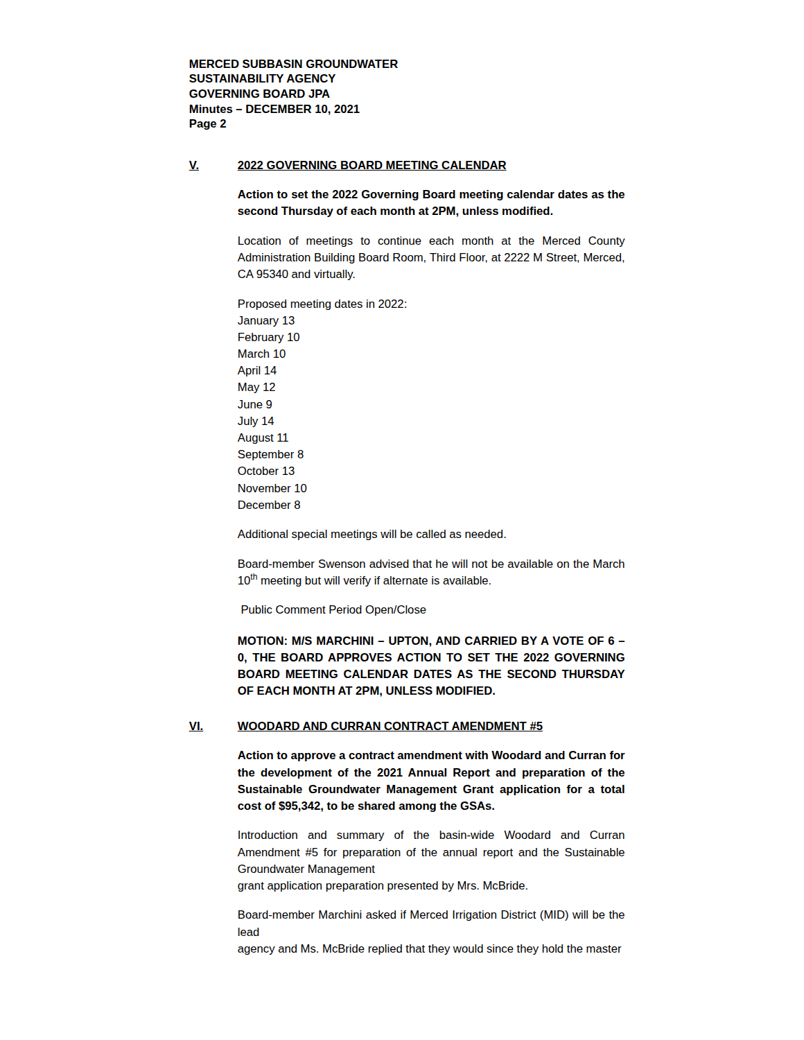MERCED SUBBASIN GROUNDWATER SUSTAINABILITY AGENCY GOVERNING BOARD JPA Minutes – DECEMBER 10, 2021 Page 2
V.
2022 GOVERNING BOARD MEETING CALENDAR
Action to set the 2022 Governing Board meeting calendar dates as the second Thursday of each month at 2PM, unless modified.
Location of meetings to continue each month at the Merced County Administration Building Board Room, Third Floor, at 2222 M Street, Merced, CA 95340 and virtually.
Proposed meeting dates in 2022:
January 13
February 10
March 10
April 14
May 12
June 9
July 14
August 11
September 8
October 13
November 10
December 8
Additional special meetings will be called as needed.
Board-member Swenson advised that he will not be available on the March 10th meeting but will verify if alternate is available.
Public Comment Period Open/Close
MOTION: M/S MARCHINI – UPTON, AND CARRIED BY A VOTE OF 6 – 0, THE BOARD APPROVES ACTION TO SET THE 2022 GOVERNING BOARD MEETING CALENDAR DATES AS THE SECOND THURSDAY OF EACH MONTH AT 2PM, UNLESS MODIFIED.
VI.
WOODARD AND CURRAN CONTRACT AMENDMENT #5
Action to approve a contract amendment with Woodard and Curran for the development of the 2021 Annual Report and preparation of the Sustainable Groundwater Management Grant application for a total cost of $95,342, to be shared among the GSAs.
Introduction and summary of the basin-wide Woodard and Curran Amendment #5 for preparation of the annual report and the Sustainable Groundwater Management
grant application preparation presented by Mrs. McBride.
Board-member Marchini asked if Merced Irrigation District (MID) will be the lead
agency and Ms. McBride replied that they would since they hold the master